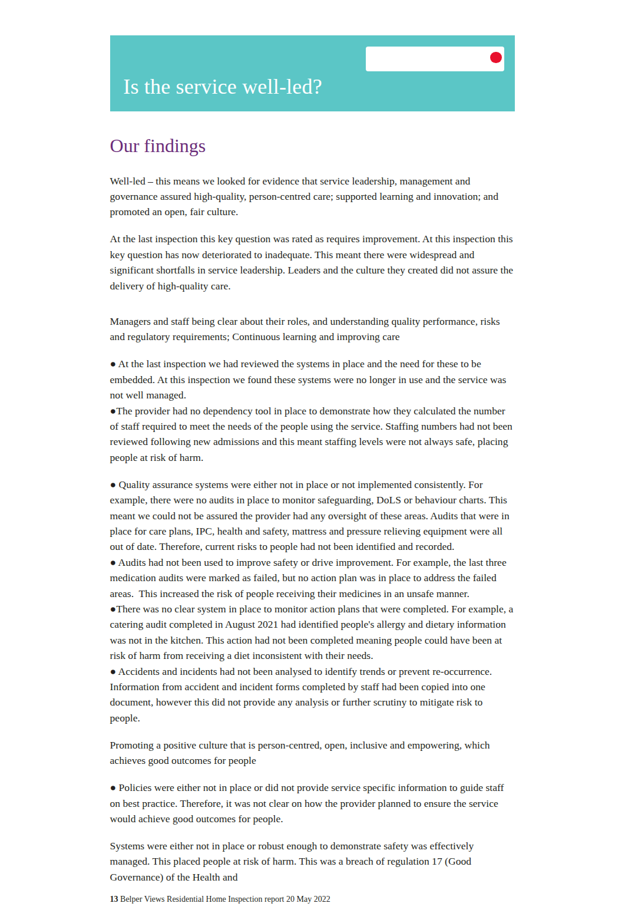Inadequate
Is the service well-led?
Our findings
Well-led – this means we looked for evidence that service leadership, management and governance assured high-quality, person-centred care; supported learning and innovation; and promoted an open, fair culture.
At the last inspection this key question was rated as requires improvement. At this inspection this key question has now deteriorated to inadequate. This meant there were widespread and significant shortfalls in service leadership. Leaders and the culture they created did not assure the delivery of high-quality care.
Managers and staff being clear about their roles, and understanding quality performance, risks and regulatory requirements; Continuous learning and improving care
● At the last inspection we had reviewed the systems in place and the need for these to be embedded. At this inspection we found these systems were no longer in use and the service was not well managed.
●The provider had no dependency tool in place to demonstrate how they calculated the number of staff required to meet the needs of the people using the service. Staffing numbers had not been reviewed following new admissions and this meant staffing levels were not always safe, placing people at risk of harm.
● Quality assurance systems were either not in place or not implemented consistently. For example, there were no audits in place to monitor safeguarding, DoLS or behaviour charts. This meant we could not be assured the provider had any oversight of these areas. Audits that were in place for care plans, IPC, health and safety, mattress and pressure relieving equipment were all out of date. Therefore, current risks to people had not been identified and recorded.
● Audits had not been used to improve safety or drive improvement. For example, the last three medication audits were marked as failed, but no action plan was in place to address the failed areas. This increased the risk of people receiving their medicines in an unsafe manner.
●There was no clear system in place to monitor action plans that were completed. For example, a catering audit completed in August 2021 had identified people's allergy and dietary information was not in the kitchen. This action had not been completed meaning people could have been at risk of harm from receiving a diet inconsistent with their needs.
● Accidents and incidents had not been analysed to identify trends or prevent re-occurrence. Information from accident and incident forms completed by staff had been copied into one document, however this did not provide any analysis or further scrutiny to mitigate risk to people.
Promoting a positive culture that is person-centred, open, inclusive and empowering, which achieves good outcomes for people
● Policies were either not in place or did not provide service specific information to guide staff on best practice. Therefore, it was not clear on how the provider planned to ensure the service would achieve good outcomes for people.
Systems were either not in place or robust enough to demonstrate safety was effectively managed. This placed people at risk of harm. This was a breach of regulation 17 (Good Governance) of the Health and
13 Belper Views Residential Home Inspection report 20 May 2022